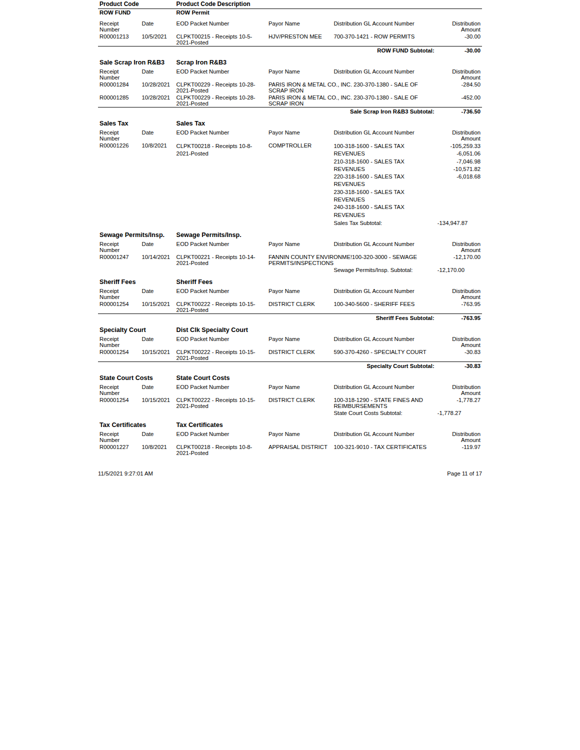| Product Code | Product Code Description |
| --- | --- |
| ROW FUND | ROW Permit |
| Receipt Number | Date | EOD Packet Number | Payor Name | Distribution GL Account Number | Distribution Amount |
| R00001213 | 10/5/2021 | CLPKT00215 - Receipts 10-5-2021-Posted | HJV/PRESTON MEE | 700-370-1421 - ROW PERMITS | -30.00 |
| | ROW FUND Subtotal: | -30.00 |
| Sale Scrap Iron R&B3 | Scrap Iron R&B3 |
| Receipt Number | Date | EOD Packet Number | Payor Name | Distribution GL Account Number | Distribution Amount |
| R00001284 | 10/28/2021 | CLPKT00229 - Receipts 10-28-2021-Posted | PARIS IRON & METAL CO., INC. 230-370-1380 - SALE OF SCRAP IRON | -284.50 |
| R00001285 | 10/28/2021 | CLPKT00229 - Receipts 10-28-2021-Posted | PARIS IRON & METAL CO., INC. 230-370-1380 - SALE OF SCRAP IRON | -452.00 |
| | Sale Scrap Iron R&B3 Subtotal: | -736.50 |
| Sales Tax | Sales Tax |
| Receipt Number | Date | EOD Packet Number | Payor Name | Distribution GL Account Number | Distribution Amount |
| R00001226 | 10/8/2021 | CLPKT00218 - Receipts 10-8- 2021-Posted | COMPTROLLER | 100-318-1600 - SALES TAX REVENUES 210-318-1600 - SALES TAX REVENUES 220-318-1600 - SALES TAX REVENUES 230-318-1600 - SALES TAX REVENUES 240-318-1600 - SALES TAX REVENUES | -105,259.33 -6,051.06 -7,046.98 -10,571.82 -6,018.68 |
| | Sales Tax Subtotal: | -134,947.87 |
| Sewage Permits/Insp. | Sewage Permits/Insp. |
| Receipt Number | Date | EOD Packet Number | Payor Name | Distribution GL Account Number | Distribution Amount |
| R00001247 | 10/14/2021 | CLPKT00221 - Receipts 10-14-2021-Posted | FANNIN COUNTY ENVIRONME!100-320-3000 - SEWAGE PERMITS/INSPECTIONS | -12,170.00 |
| | Sewage Permits/Insp. Subtotal: | -12,170.00 |
| Sheriff Fees | Sheriff Fees |
| Receipt Number | Date | EOD Packet Number | Payor Name | Distribution GL Account Number | Distribution Amount |
| R00001254 | 10/15/2021 | CLPKT00222 - Receipts 10-15-2021-Posted | DISTRICT CLERK | 100-340-5600 - SHERIFF FEES | -763.95 |
| | Sheriff Fees Subtotal: | -763.95 |
| Specialty Court | Dist Clk Specialty Court |
| Receipt Number | Date | EOD Packet Number | Payor Name | Distribution GL Account Number | Distribution Amount |
| R00001254 | 10/15/2021 | CLPKT00222 - Receipts 10-15-2021-Posted | DISTRICT CLERK | 590-370-4260 - SPECIALTY COURT | -30.83 |
| | Specialty Court Subtotal: | -30.83 |
| State Court Costs | State Court Costs |
| Receipt Number | Date | EOD Packet Number | Payor Name | Distribution GL Account Number | Distribution Amount |
| R00001254 | 10/15/2021 | CLPKT00222 - Receipts 10-15-2021-Posted | DISTRICT CLERK | 100-318-1290 - STATE FINES AND REIMBURSEMENTS | -1,778.27 |
| | State Court Costs Subtotal: | -1,778.27 |
| Tax Certificates | Tax Certificates |
| Receipt Number | Date | EOD Packet Number | Payor Name | Distribution GL Account Number | Distribution Amount |
| R00001227 | 10/8/2021 | CLPKT00218 - Receipts 10-8-2021-Posted | APPRAISAL DISTRICT | 100-321-9010 - TAX CERTIFICATES | -119.97 |
11/5/2021 9:27:01 AM
Page 11 of 17